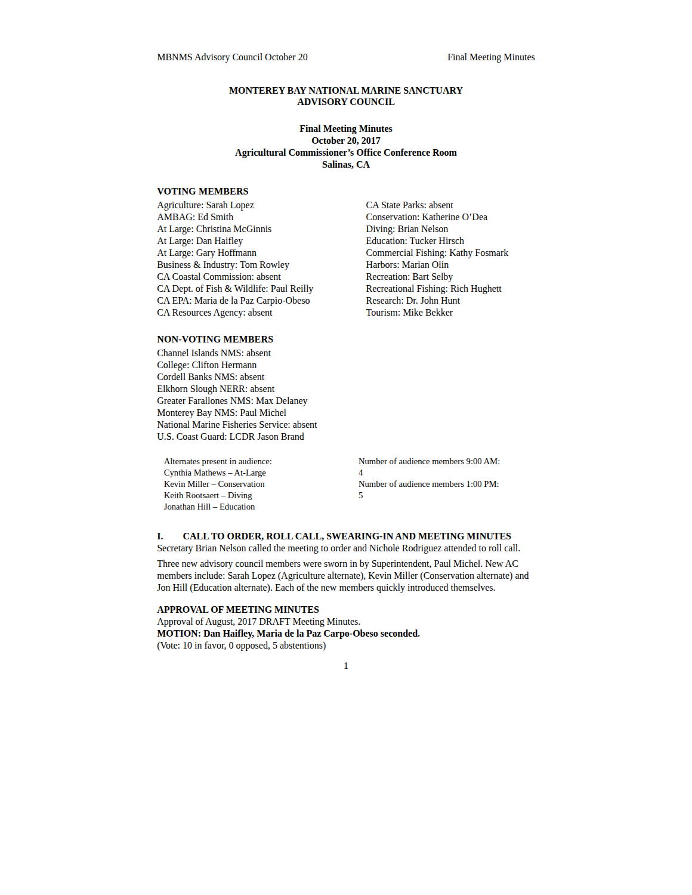MBNMS Advisory Council October 20 Final Meeting Minutes
MONTEREY BAY NATIONAL MARINE SANCTUARY ADVISORY COUNCIL
Final Meeting Minutes October 20, 2017 Agricultural Commissioner’s Office Conference Room Salinas, CA
VOTING MEMBERS
Agriculture: Sarah Lopez
AMBAG: Ed Smith
At Large: Christina McGinnis
At Large: Dan Haifley
At Large: Gary Hoffmann
Business & Industry: Tom Rowley
CA Coastal Commission: absent
CA Dept. of Fish & Wildlife: Paul Reilly
CA EPA: Maria de la Paz Carpio-Obeso
CA Resources Agency: absent
CA State Parks: absent
Conservation: Katherine O’Dea
Diving: Brian Nelson
Education: Tucker Hirsch
Commercial Fishing: Kathy Fosmark
Harbors: Marian Olin
Recreation: Bart Selby
Recreational Fishing: Rich Hughett
Research: Dr. John Hunt
Tourism: Mike Bekker
NON-VOTING MEMBERS
Channel Islands NMS: absent
College: Clifton Hermann
Cordell Banks NMS: absent
Elkhorn Slough NERR: absent
Greater Farallones NMS: Max Delaney
Monterey Bay NMS: Paul Michel
National Marine Fisheries Service: absent
U.S. Coast Guard: LCDR Jason Brand
Alternates present in audience:
Cynthia Mathews – At-Large
Kevin Miller – Conservation
Keith Rootsaert – Diving
Jonathan Hill – Education
Number of audience members 9:00 AM:
4
Number of audience members 1:00 PM:
5
I. CALL TO ORDER, ROLL CALL, SWEARING-IN AND MEETING MINUTES
Secretary Brian Nelson called the meeting to order and Nichole Rodriguez attended to roll call.
Three new advisory council members were sworn in by Superintendent, Paul Michel. New AC members include: Sarah Lopez (Agriculture alternate), Kevin Miller (Conservation alternate) and Jon Hill (Education alternate). Each of the new members quickly introduced themselves.
APPROVAL OF MEETING MINUTES
Approval of August, 2017 DRAFT Meeting Minutes.
MOTION: Dan Haifley, Maria de la Paz Carpo-Obeso seconded.
(Vote: 10 in favor, 0 opposed, 5 abstentions)
1